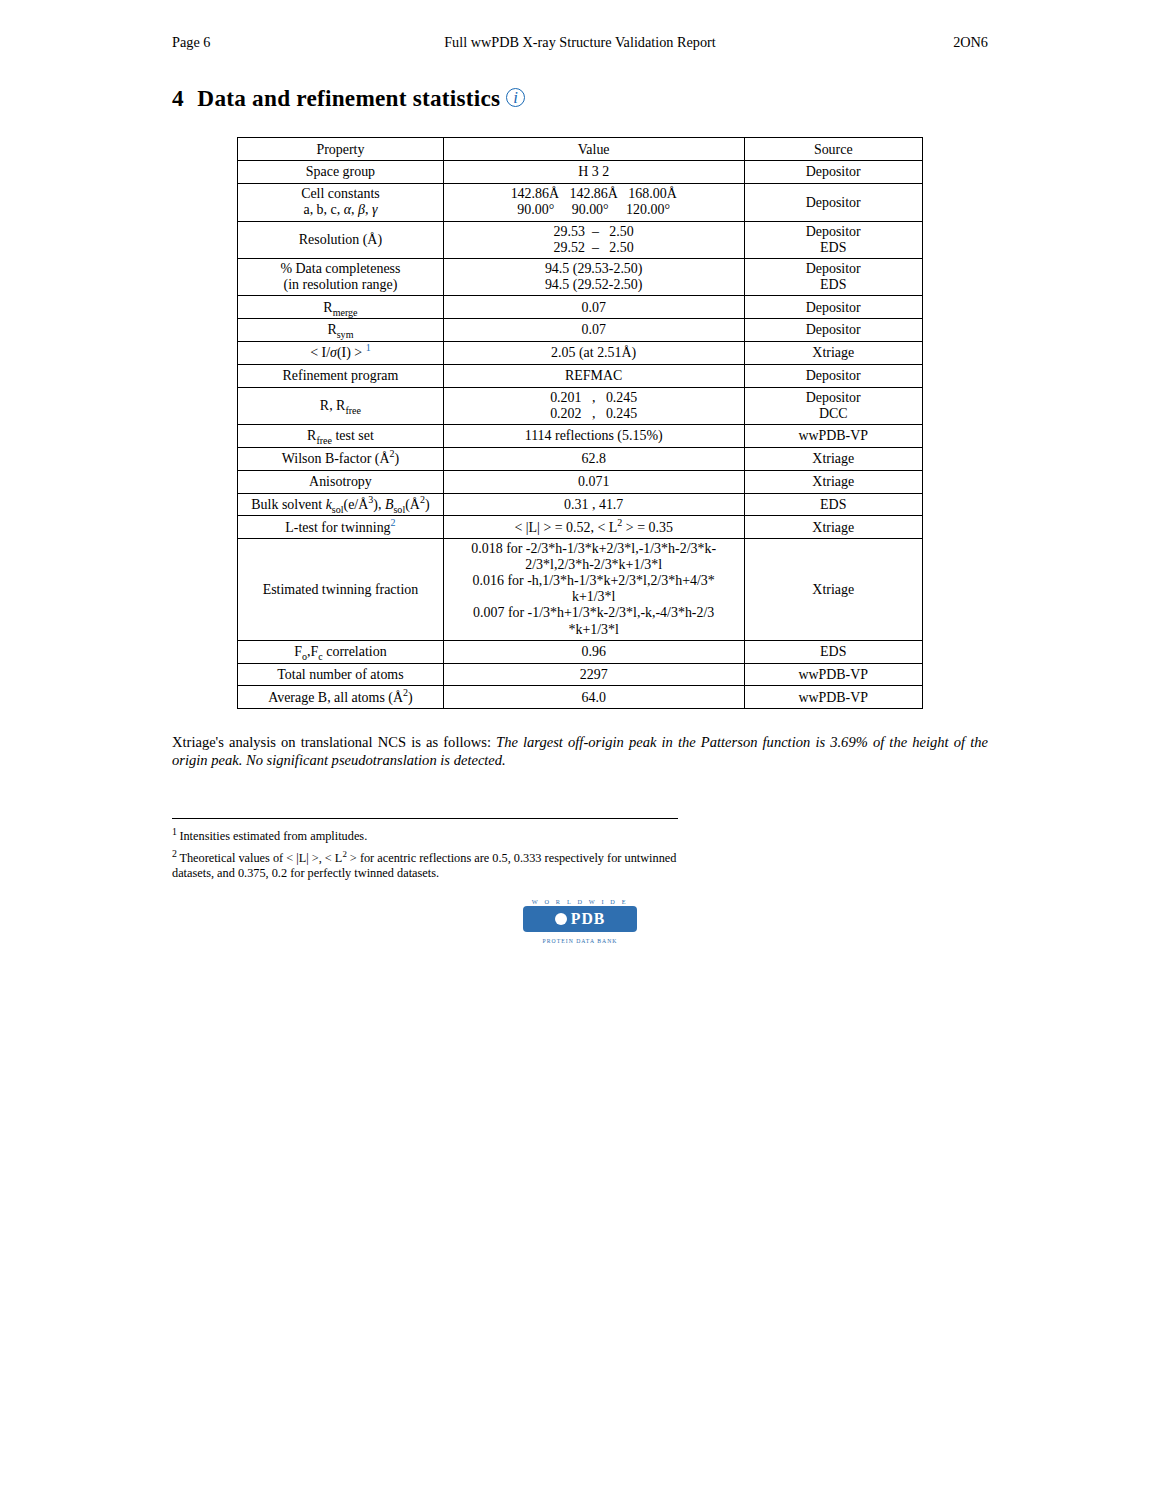Page 6
Full wwPDB X-ray Structure Validation Report
2ON6
4 Data and refinement statisticsi
| Property | Value | Source |
| --- | --- | --- |
| Space group | H 3 2 | Depositor |
| Cell constants a, b, c, α , β , γ | 142.86Å 142.86Å 168.00Å 90.00° 90.00° 120.00° | Depositor |
| Resolution (Å) | 29.53 – 2.50 29.52 – 2.50 | Depositor EDS |
| % Data completeness (in resolution range) | 94.5 (29.53-2.50) 94.5 (29.52-2.50) | Depositor EDS |
| R merge | 0.07 | Depositor |
| R sym | 0.07 | Depositor |
| < I/ σ (I) > 1 | 2.05 (at 2.51Å) | Xtriage |
| Refinement program | REFMAC | Depositor |
| R, R free | 0.201 , 0.245 0.202 , 0.245 | Depositor DCC |
| R free test set | 1114 reflections (5.15%) | wwPDB-VP |
| Wilson B-factor (Å 2 ) | 62.8 | Xtriage |
| Anisotropy | 0.071 | Xtriage |
| Bulk solvent k sol (e/Å 3 ), B sol (Å 2 ) | 0.31 , 41.7 | EDS |
| L-test for twinning 2 | < /L/ > = 0.52, < L 2 > = 0.35 | Xtriage |
| Estimated twinning fraction | 0.018 for -2/3*h-1/3*k+2/3*l,-1/3*h-2/3*k- 2/3*l,2/3*h-2/3*k+1/3*l 0.016 for -h,1/3*h-1/3*k+2/3*l,2/3*h+4/3* k+1/3*l 0.007 for -1/3*h+1/3*k-2/3*l,-k,-4/3*h-2/3 *k+1/3*l | Xtriage |
| F o ,F c correlation | 0.96 | EDS |
| Total number of atoms | 2297 | wwPDB-VP |
| Average B, all atoms (Å 2 ) | 64.0 | wwPDB-VP |
Xtriage's analysis on translational NCS is as follows: The largest off-origin peak in the Patterson function is 3.69% of the height of the origin peak. No significant pseudotranslation is detected.
1 Intensities estimated from amplitudes.
2 Theoretical values of < |L| >, < L2 > for acentric reflections are 0.5, 0.333 respectively for untwinned datasets, and 0.375, 0.2 for perfectly twinned datasets.
W O R L D W I D E
PDB
PROTEIN DATA BANK